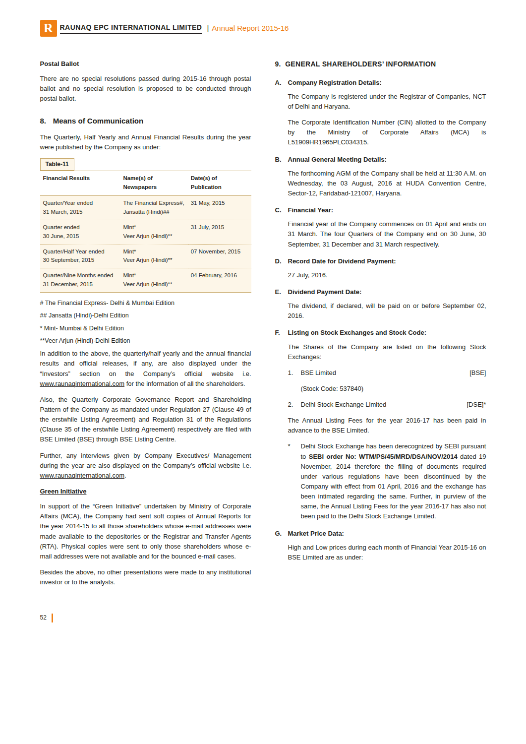R
Raunaq EPC International Limited
|Annual Report 2015-16
Postal Ballot
There are no special resolutions passed during 2015-16 through postal ballot and no special resolution is proposed to be conducted through postal ballot.
8. Means of Communication
The Quarterly, Half Yearly and Annual Financial Results during the year were published by the Company as under:
Table-11
| Financial Results | Name(s) of Newspapers | Date(s) of Publication |
| --- | --- | --- |
| Quarter/Year ended 31 March, 2015 | The Financial Express#, Jansatta (Hindi)## | 31 May, 2015 |
| Quarter ended 30 June, 2015 | Mint* Veer Arjun (Hindi)** | 31 July, 2015 |
| Quarter/Half Year ended 30 September, 2015 | Mint* Veer Arjun (Hindi)** | 07 November, 2015 |
| Quarter/Nine Months ended 31 December, 2015 | Mint* Veer Arjun (Hindi)** | 04 February, 2016 |
# The Financial Express- Delhi & Mumbai Edition
## Jansatta (Hindi)-Delhi Edition
* Mint- Mumbai & Delhi Edition
**Veer Arjun (Hindi)-Delhi Edition
In addition to the above, the quarterly/half yearly and the annual financial results and official releases, if any, are also displayed under the “Investors” section on the Company’s official website i.e. www.raunaqinternational.com for the information of all the shareholders.
Also, the Quarterly Corporate Governance Report and Shareholding Pattern of the Company as mandated under Regulation 27 (Clause 49 of the erstwhile Listing Agreement) and Regulation 31 of the Regulations (Clause 35 of the erstwhile Listing Agreement) respectively are filed with BSE Limited (BSE) through BSE Listing Centre.
Further, any interviews given by Company Executives/ Management during the year are also displayed on the Company’s official website i.e. www.raunaqinternational.com.
Green Initiative
In support of the “Green Initiative” undertaken by Ministry of Corporate Affairs (MCA), the Company had sent soft copies of Annual Reports for the year 2014-15 to all those shareholders whose e-mail addresses were made available to the depositories or the Registrar and Transfer Agents (RTA). Physical copies were sent to only those shareholders whose e-mail addresses were not available and for the bounced e-mail cases.
Besides the above, no other presentations were made to any institutional investor or to the analysts.
9. GENERAL SHAREHOLDERS’ INFORMATION
A. Company Registration Details:
The Company is registered under the Registrar of Companies, NCT of Delhi and Haryana.
The Corporate Identification Number (CIN) allotted to the Company by the Ministry of Corporate Affairs (MCA) is L51909HR1965PLC034315.
B. Annual General Meeting Details:
The forthcoming AGM of the Company shall be held at 11:30 A.M. on Wednesday, the 03 August, 2016 at HUDA Convention Centre, Sector-12, Faridabad-121007, Haryana.
C. Financial Year:
Financial year of the Company commences on 01 April and ends on 31 March. The four Quarters of the Company end on 30 June, 30 September, 31 December and 31 March respectively.
D. Record Date for Dividend Payment:
27 July, 2016.
E. Dividend Payment Date:
The dividend, if declared, will be paid on or before September 02, 2016.
F. Listing on Stock Exchanges and Stock Code:
The Shares of the Company are listed on the following Stock Exchanges:
1. BSE Limited[BSE]
(Stock Code: 537840)
2. Delhi Stock Exchange Limited[DSE]*
The Annual Listing Fees for the year 2016-17 has been paid in advance to the BSE Limited.
*
Delhi Stock Exchange has been derecognized by SEBI pursuant to SEBI order No: WTM/PS/45/MRD/DSA/NOV/2014 dated 19 November, 2014 therefore the filling of documents required under various regulations have been discontinued by the Company with effect from 01 April, 2016 and the exchange has been intimated regarding the same. Further, in purview of the same, the Annual Listing Fees for the year 2016-17 has also not been paid to the Delhi Stock Exchange Limited.
G. Market Price Data:
High and Low prices during each month of Financial Year 2015-16 on BSE Limited are as under:
52